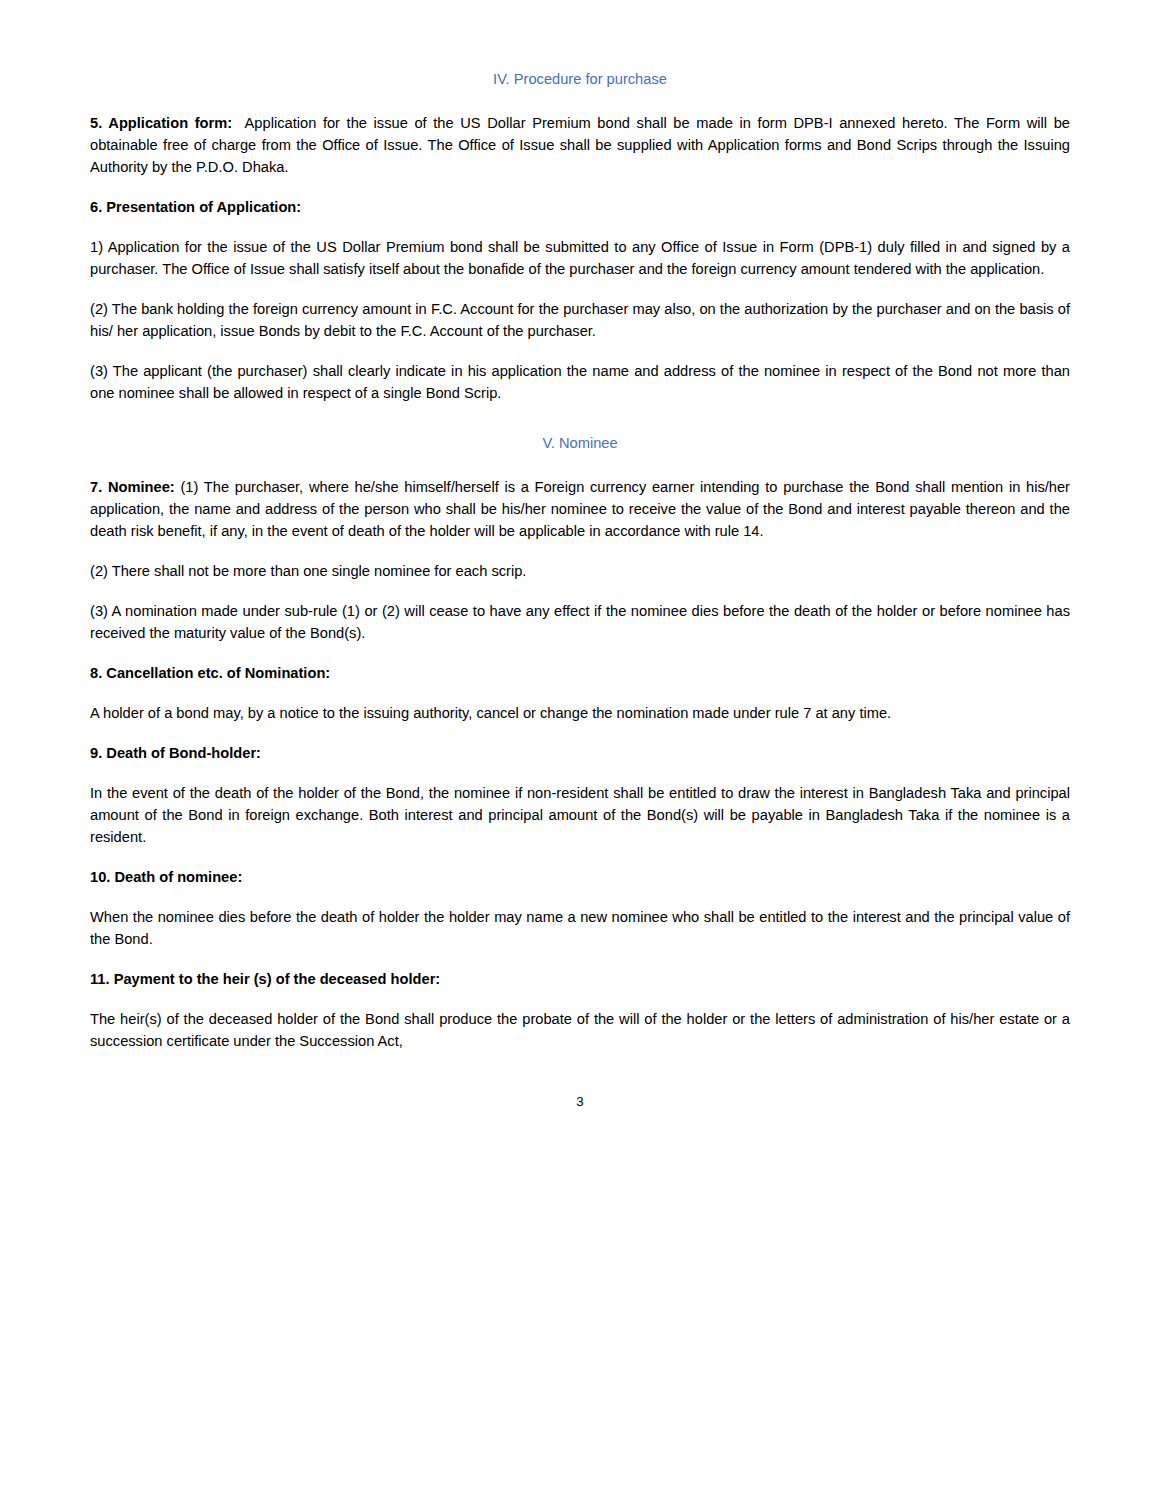IV. Procedure for purchase
5. Application form: Application for the issue of the US Dollar Premium bond shall be made in form DPB-I annexed hereto. The Form will be obtainable free of charge from the Office of Issue. The Office of Issue shall be supplied with Application forms and Bond Scrips through the Issuing Authority by the P.D.O. Dhaka.
6. Presentation of Application:
1) Application for the issue of the US Dollar Premium bond shall be submitted to any Office of Issue in Form (DPB-1) duly filled in and signed by a purchaser. The Office of Issue shall satisfy itself about the bonafide of the purchaser and the foreign currency amount tendered with the application.
(2) The bank holding the foreign currency amount in F.C. Account for the purchaser may also, on the authorization by the purchaser and on the basis of his/ her application, issue Bonds by debit to the F.C. Account of the purchaser.
(3) The applicant (the purchaser) shall clearly indicate in his application the name and address of the nominee in respect of the Bond not more than one nominee shall be allowed in respect of a single Bond Scrip.
V. Nominee
7. Nominee: (1) The purchaser, where he/she himself/herself is a Foreign currency earner intending to purchase the Bond shall mention in his/her application, the name and address of the person who shall be his/her nominee to receive the value of the Bond and interest payable thereon and the death risk benefit, if any, in the event of death of the holder will be applicable in accordance with rule 14.
(2) There shall not be more than one single nominee for each scrip.
(3) A nomination made under sub-rule (1) or (2) will cease to have any effect if the nominee dies before the death of the holder or before nominee has received the maturity value of the Bond(s).
8. Cancellation etc. of Nomination:
A holder of a bond may, by a notice to the issuing authority, cancel or change the nomination made under rule 7 at any time.
9. Death of Bond-holder:
In the event of the death of the holder of the Bond, the nominee if non-resident shall be entitled to draw the interest in Bangladesh Taka and principal amount of the Bond in foreign exchange. Both interest and principal amount of the Bond(s) will be payable in Bangladesh Taka if the nominee is a resident.
10. Death of nominee:
When the nominee dies before the death of holder the holder may name a new nominee who shall be entitled to the interest and the principal value of the Bond.
11. Payment to the heir (s) of the deceased holder:
The heir(s) of the deceased holder of the Bond shall produce the probate of the will of the holder or the letters of administration of his/her estate or a succession certificate under the Succession Act,
3